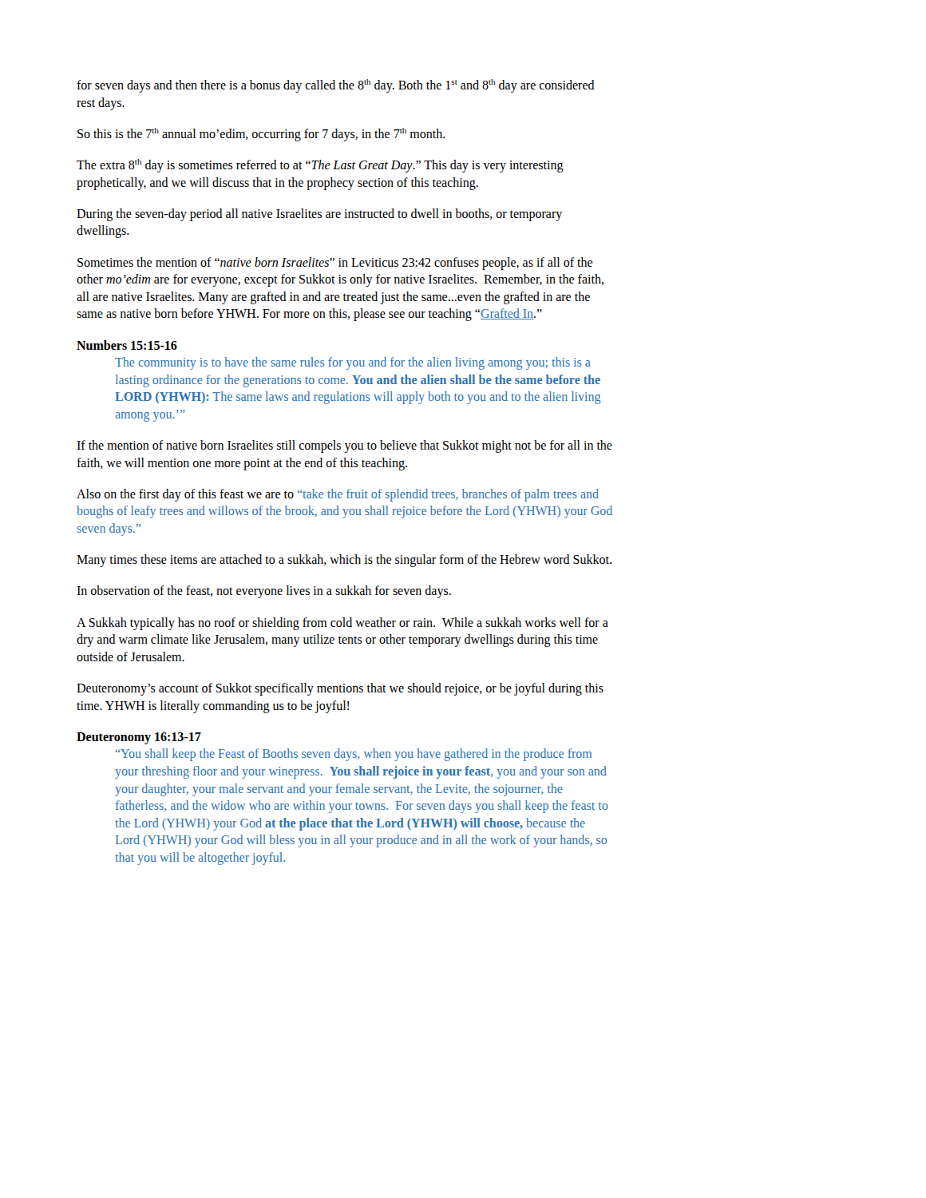for seven days and then there is a bonus day called the 8th day. Both the 1st and 8th day are considered rest days.
So this is the 7th annual mo’edim, occurring for 7 days, in the 7th month.
The extra 8th day is sometimes referred to at “The Last Great Day.” This day is very interesting prophetically, and we will discuss that in the prophecy section of this teaching.
During the seven-day period all native Israelites are instructed to dwell in booths, or temporary dwellings.
Sometimes the mention of “native born Israelites” in Leviticus 23:42 confuses people, as if all of the other mo’edim are for everyone, except for Sukkot is only for native Israelites. Remember, in the faith, all are native Israelites. Many are grafted in and are treated just the same...even the grafted in are the same as native born before YHWH. For more on this, please see our teaching “Grafted In.”
Numbers 15:15-16
The community is to have the same rules for you and for the alien living among you; this is a lasting ordinance for the generations to come. You and the alien shall be the same before the LORD (YHWH): The same laws and regulations will apply both to you and to the alien living among you.’”
If the mention of native born Israelites still compels you to believe that Sukkot might not be for all in the faith, we will mention one more point at the end of this teaching.
Also on the first day of this feast we are to “take the fruit of splendid trees, branches of palm trees and boughs of leafy trees and willows of the brook, and you shall rejoice before the Lord (YHWH) your God seven days.”
Many times these items are attached to a sukkah, which is the singular form of the Hebrew word Sukkot.
In observation of the feast, not everyone lives in a sukkah for seven days.
A Sukkah typically has no roof or shielding from cold weather or rain. While a sukkah works well for a dry and warm climate like Jerusalem, many utilize tents or other temporary dwellings during this time outside of Jerusalem.
Deuteronomy’s account of Sukkot specifically mentions that we should rejoice, or be joyful during this time. YHWH is literally commanding us to be joyful!
Deuteronomy 16:13-17
“You shall keep the Feast of Booths seven days, when you have gathered in the produce from your threshing floor and your winepress. You shall rejoice in your feast, you and your son and your daughter, your male servant and your female servant, the Levite, the sojourner, the fatherless, and the widow who are within your towns. For seven days you shall keep the feast to the Lord (YHWH) your God at the place that the Lord (YHWH) will choose, because the Lord (YHWH) your God will bless you in all your produce and in all the work of your hands, so that you will be altogether joyful.